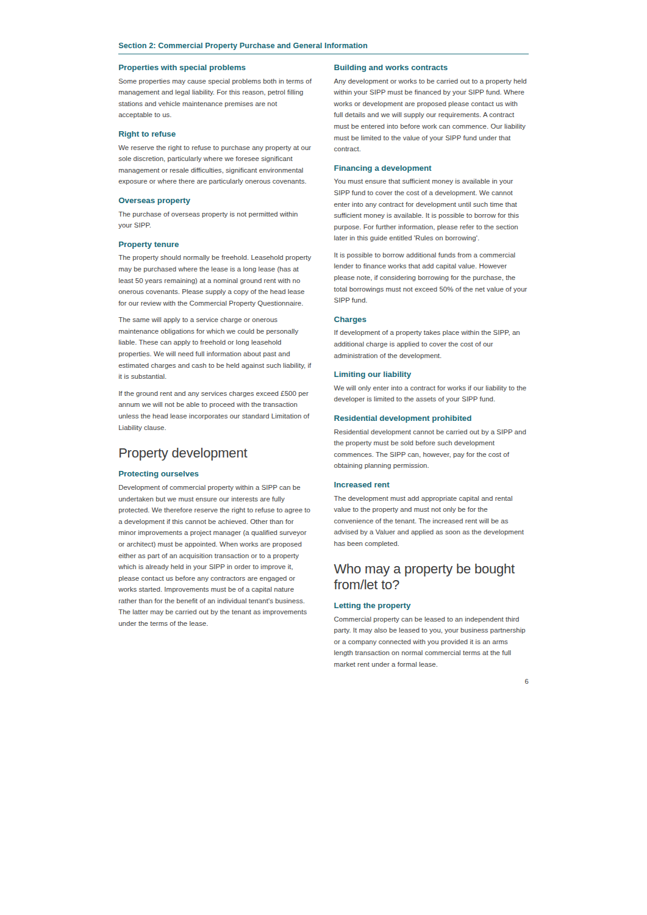Section 2: Commercial Property Purchase and General Information
Properties with special problems
Some properties may cause special problems both in terms of management and legal liability. For this reason, petrol filling stations and vehicle maintenance premises are not acceptable to us.
Right to refuse
We reserve the right to refuse to purchase any property at our sole discretion, particularly where we foresee significant management or resale difficulties, significant environmental exposure or where there are particularly onerous covenants.
Overseas property
The purchase of overseas property is not permitted within your SIPP.
Property tenure
The property should normally be freehold. Leasehold property may be purchased where the lease is a long lease (has at least 50 years remaining) at a nominal ground rent with no onerous covenants. Please supply a copy of the head lease for our review with the Commercial Property Questionnaire.
The same will apply to a service charge or onerous maintenance obligations for which we could be personally liable. These can apply to freehold or long leasehold properties. We will need full information about past and estimated charges and cash to be held against such liability, if it is substantial.
If the ground rent and any services charges exceed £500 per annum we will not be able to proceed with the transaction unless the head lease incorporates our standard Limitation of Liability clause.
Property development
Protecting ourselves
Development of commercial property within a SIPP can be undertaken but we must ensure our interests are fully protected. We therefore reserve the right to refuse to agree to a development if this cannot be achieved. Other than for minor improvements a project manager (a qualified surveyor or architect) must be appointed. When works are proposed either as part of an acquisition transaction or to a property which is already held in your SIPP in order to improve it, please contact us before any contractors are engaged or works started. Improvements must be of a capital nature rather than for the benefit of an individual tenant's business. The latter may be carried out by the tenant as improvements under the terms of the lease.
Building and works contracts
Any development or works to be carried out to a property held within your SIPP must be financed by your SIPP fund. Where works or development are proposed please contact us with full details and we will supply our requirements. A contract must be entered into before work can commence. Our liability must be limited to the value of your SIPP fund under that contract.
Financing a development
You must ensure that sufficient money is available in your SIPP fund to cover the cost of a development. We cannot enter into any contract for development until such time that sufficient money is available. It is possible to borrow for this purpose. For further information, please refer to the section later in this guide entitled 'Rules on borrowing'.
It is possible to borrow additional funds from a commercial lender to finance works that add capital value. However please note, if considering borrowing for the purchase, the total borrowings must not exceed 50% of the net value of your SIPP fund.
Charges
If development of a property takes place within the SIPP, an additional charge is applied to cover the cost of our administration of the development.
Limiting our liability
We will only enter into a contract for works if our liability to the developer is limited to the assets of your SIPP fund.
Residential development prohibited
Residential development cannot be carried out by a SIPP and the property must be sold before such development commences. The SIPP can, however, pay for the cost of obtaining planning permission.
Increased rent
The development must add appropriate capital and rental value to the property and must not only be for the convenience of the tenant. The increased rent will be as advised by a Valuer and applied as soon as the development has been completed.
Who may a property be bought from/let to?
Letting the property
Commercial property can be leased to an independent third party. It may also be leased to you, your business partnership or a company connected with you provided it is an arms length transaction on normal commercial terms at the full market rent under a formal lease.
6